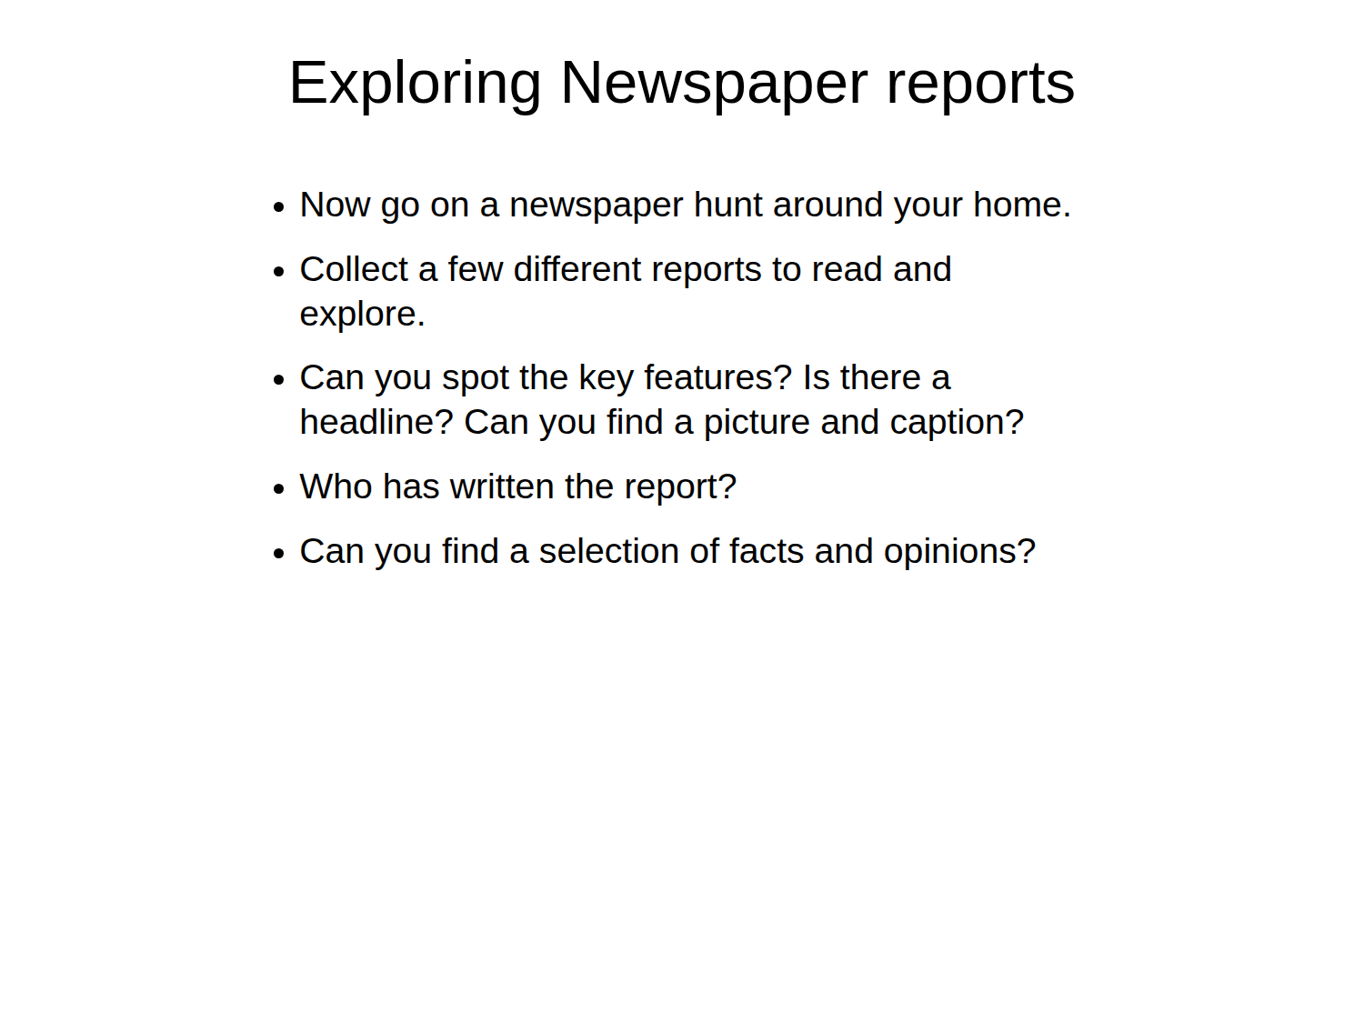Exploring Newspaper reports
Now go on a newspaper hunt around your home.
Collect a few different reports to read and explore.
Can you spot the key features? Is there a headline? Can you find a picture and caption?
Who has written the report?
Can you find a selection of facts and opinions?